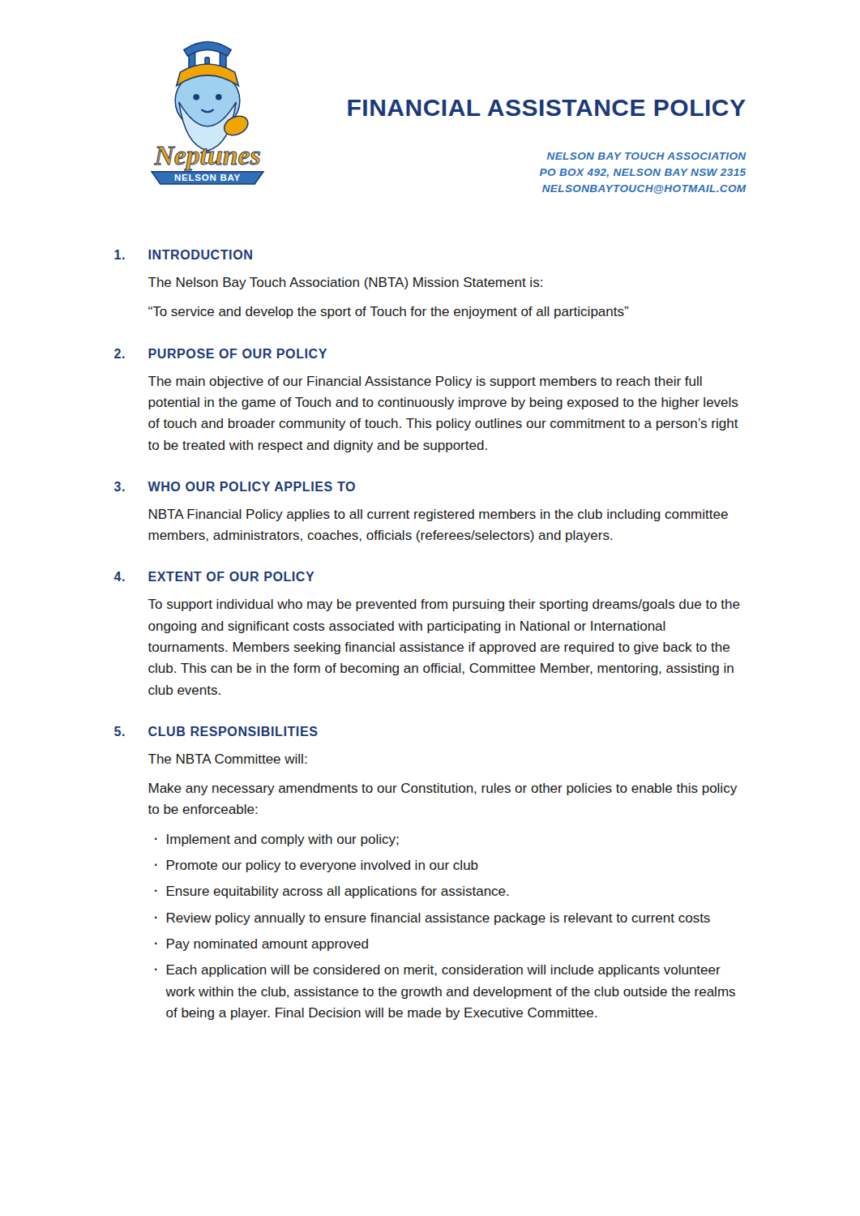Nelson Bay Neptunes logo Neptunes NELSON BAY
Financial Assistance Policy
Nelson Bay Touch Association
PO Box 492, Nelson Bay NSW 2315
nelsonbaytouch@hotmail.com
Introduction
The Nelson Bay Touch Association (NBTA) Mission Statement is:
“To service and develop the sport of Touch for the enjoyment of all participants”
Purpose of our Policy
The main objective of our Financial Assistance Policy is support members to reach their full potential in the game of Touch and to continuously improve by being exposed to the higher levels of touch and broader community of touch. This policy outlines our commitment to a person’s right to be treated with respect and dignity and be supported.
Who our Policy Applies To
NBTA Financial Policy applies to all current registered members in the club including committee members, administrators, coaches, officials (referees/selectors) and players.
Extent of our Policy
To support individual who may be prevented from pursuing their sporting dreams/goals due to the ongoing and significant costs associated with participating in National or International tournaments. Members seeking financial assistance if approved are required to give back to the club. This can be in the form of becoming an official, Committee Member, mentoring, assisting in club events.
Club Responsibilities
The NBTA Committee will:
Make any necessary amendments to our Constitution, rules or other policies to enable this policy to be enforceable:
Implement and comply with our policy;
Promote our policy to everyone involved in our club
Ensure equitability across all applications for assistance.
Review policy annually to ensure financial assistance package is relevant to current costs
Pay nominated amount approved
Each application will be considered on merit, consideration will include applicants volunteer work within the club, assistance to the growth and development of the club outside the realms of being a player. Final Decision will be made by Executive Committee.